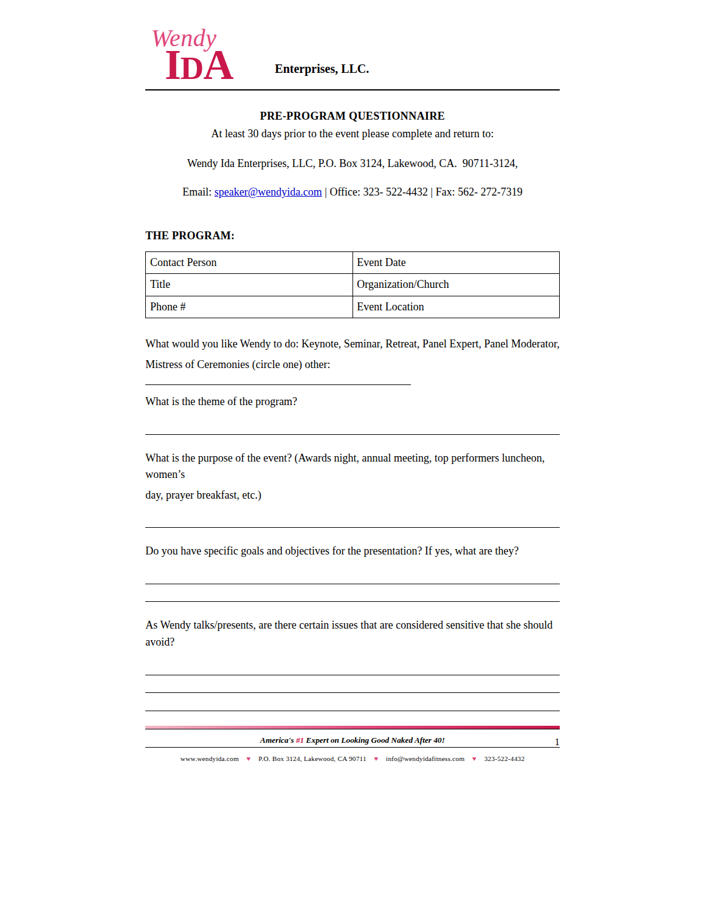Wendy IDA
Enterprises, LLC.
PRE-PROGRAM QUESTIONNAIRE
At least 30 days prior to the event please complete and return to:
Wendy Ida Enterprises, LLC, P.O. Box 3124, Lakewood, CA. 90711-3124,
Email: speaker@wendyida.com | Office: 323- 522-4432 | Fax: 562- 272-7319
THE PROGRAM:
| Contact Person | Event Date |
| Title | Organization/Church |
| Phone # | Event Location |
What would you like Wendy to do: Keynote, Seminar, Retreat, Panel Expert, Panel Moderator,
Mistress of Ceremonies (circle one) other:
What is the theme of the program?
What is the purpose of the event? (Awards night, annual meeting, top performers luncheon, women’s
day, prayer breakfast, etc.)
Do you have specific goals and objectives for the presentation? If yes, what are they?
As Wendy talks/presents, are there certain issues that are considered sensitive that she should avoid?
1
America's #1 Expert on Looking Good Naked After 40!
www.wendyida.com ♥ P.O. Box 3124, Lakewood, CA 90711 ♥ info@wendyidafitness.com ♥ 323-522-4432